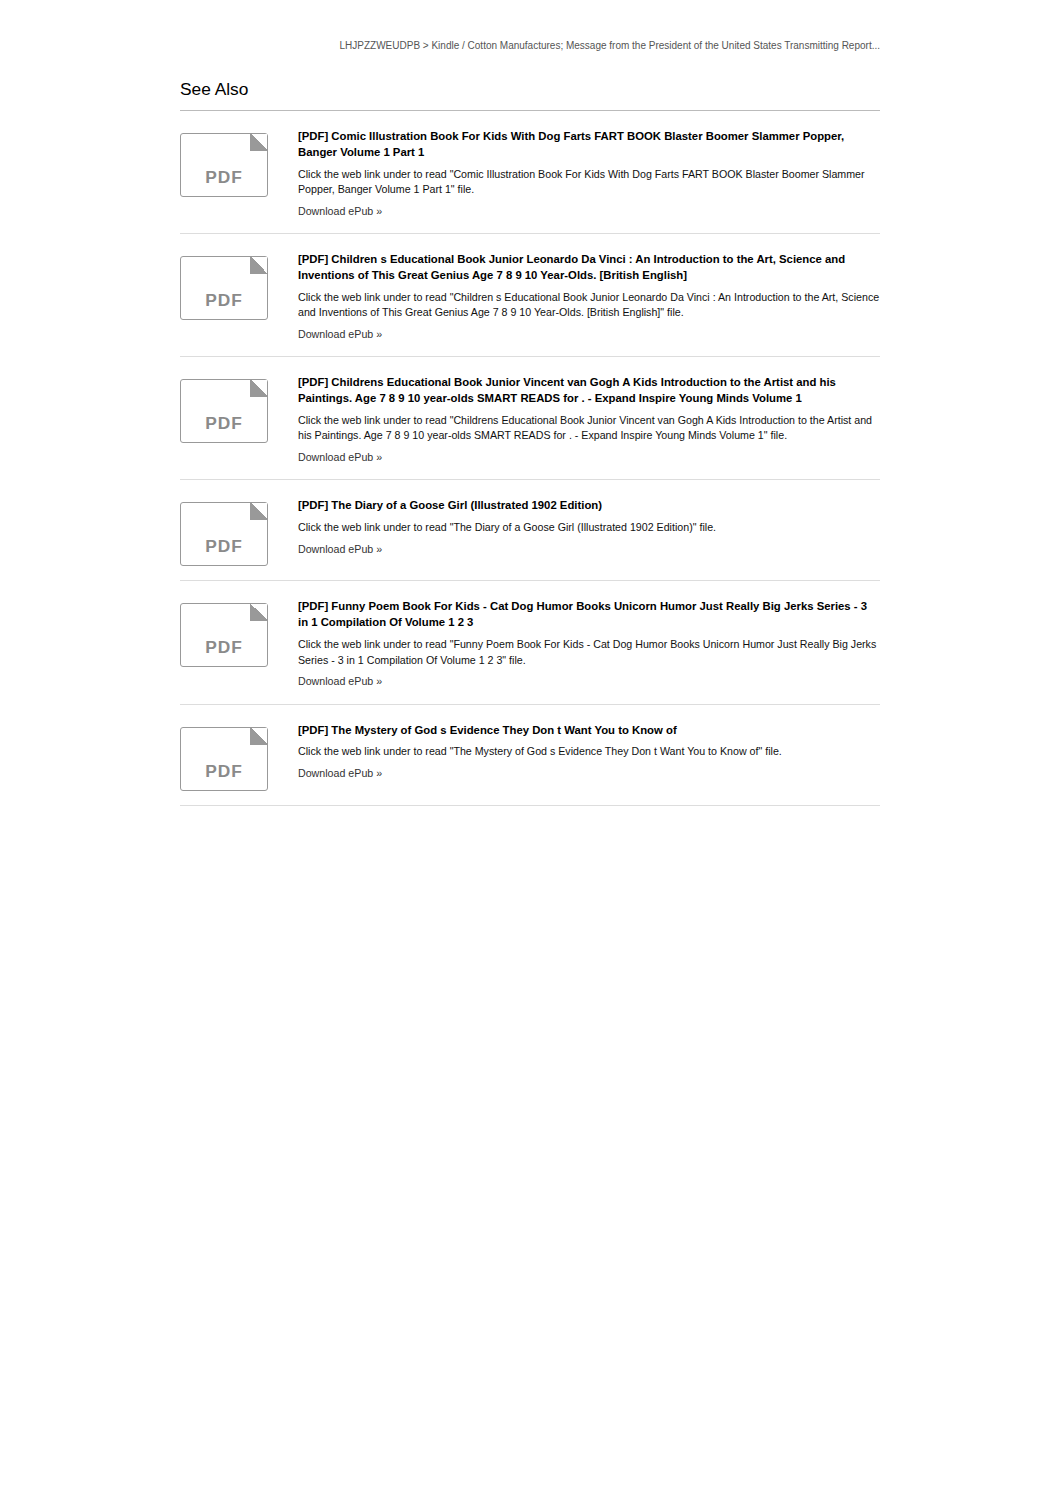LHJPZZWEUDPB > Kindle / Cotton Manufactures; Message from the President of the United States Transmitting Report...
See Also
PDF
[PDF] Comic Illustration Book For Kids With Dog Farts FART BOOK Blaster Boomer Slammer Popper, Banger Volume 1 Part 1
Click the web link under to read "Comic Illustration Book For Kids With Dog Farts FART BOOK Blaster Boomer Slammer Popper, Banger Volume 1 Part 1" file.
Download ePub »
PDF
[PDF] Children s Educational Book Junior Leonardo Da Vinci : An Introduction to the Art, Science and Inventions of This Great Genius Age 7 8 9 10 Year-Olds. [British English]
Click the web link under to read "Children s Educational Book Junior Leonardo Da Vinci : An Introduction to the Art, Science and Inventions of This Great Genius Age 7 8 9 10 Year-Olds. [British English]" file.
Download ePub »
PDF
[PDF] Childrens Educational Book Junior Vincent van Gogh A Kids Introduction to the Artist and his Paintings. Age 7 8 9 10 year-olds SMART READS for . - Expand Inspire Young Minds Volume 1
Click the web link under to read "Childrens Educational Book Junior Vincent van Gogh A Kids Introduction to the Artist and his Paintings. Age 7 8 9 10 year-olds SMART READS for . - Expand Inspire Young Minds Volume 1" file.
Download ePub »
PDF
[PDF] The Diary of a Goose Girl (Illustrated 1902 Edition)
Click the web link under to read "The Diary of a Goose Girl (Illustrated 1902 Edition)" file.
Download ePub »
PDF
[PDF] Funny Poem Book For Kids - Cat Dog Humor Books Unicorn Humor Just Really Big Jerks Series - 3 in 1 Compilation Of Volume 1 2 3
Click the web link under to read "Funny Poem Book For Kids - Cat Dog Humor Books Unicorn Humor Just Really Big Jerks Series - 3 in 1 Compilation Of Volume 1 2 3" file.
Download ePub »
PDF
[PDF] The Mystery of God s Evidence They Don t Want You to Know of
Click the web link under to read "The Mystery of God s Evidence They Don t Want You to Know of" file.
Download ePub »